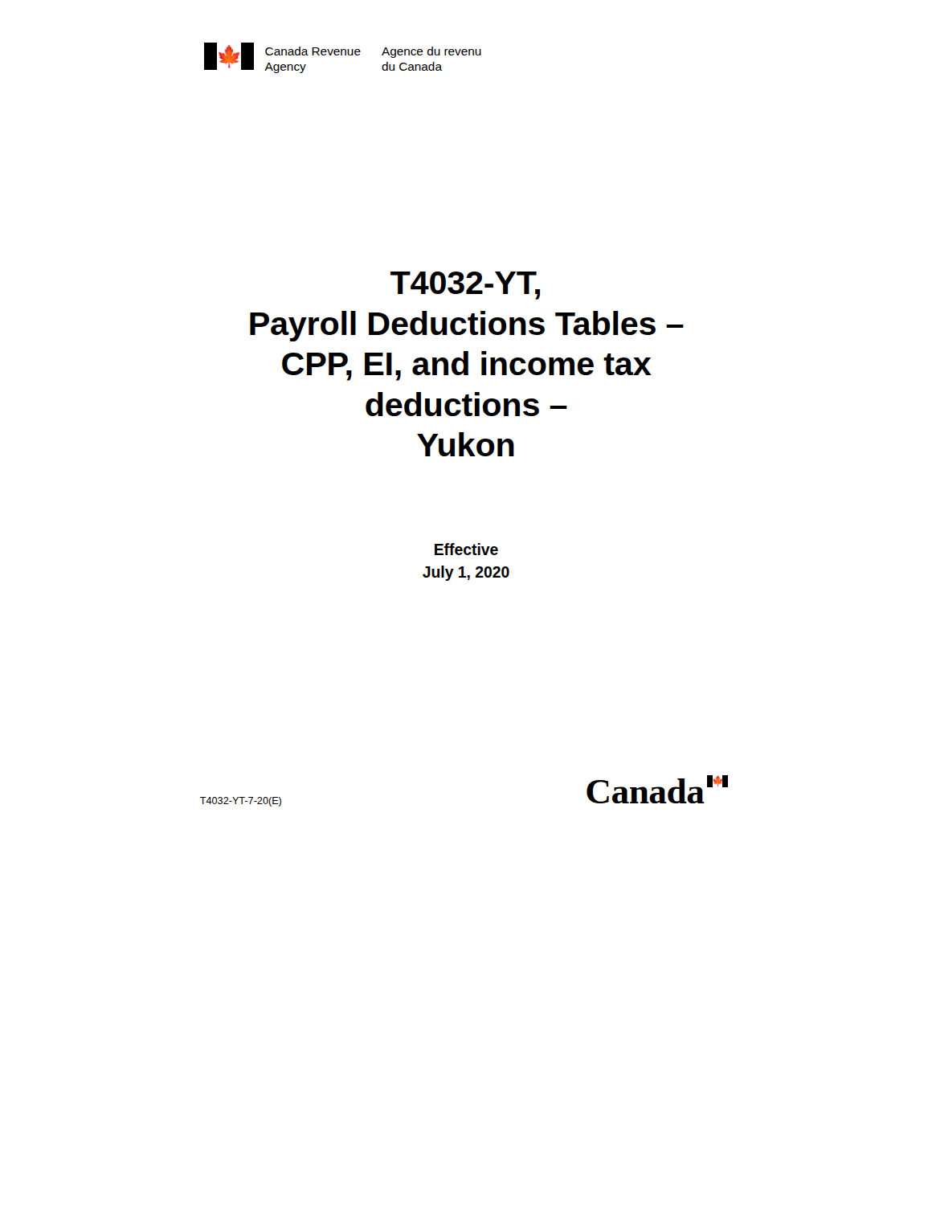🍁
Canada Revenue Agency
Agence du revenu du Canada
T4032-YT,
Payroll Deductions Tables –
CPP, EI, and income tax deductions –
Yukon
Effective
July 1, 2020
T4032-YT-7-20(E)
Canada 🍁